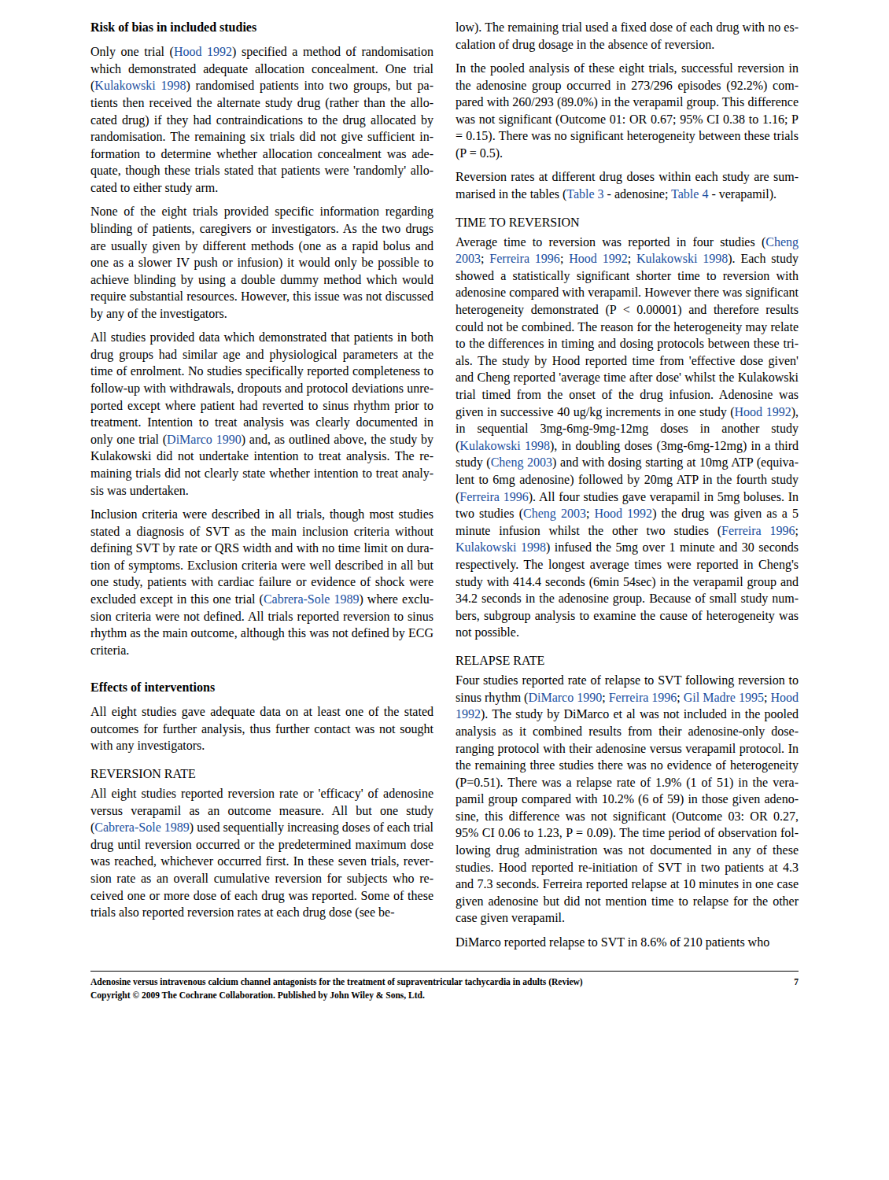Risk of bias in included studies
Only one trial (Hood 1992) specified a method of randomisation which demonstrated adequate allocation concealment. One trial (Kulakowski 1998) randomised patients into two groups, but patients then received the alternate study drug (rather than the allocated drug) if they had contraindications to the drug allocated by randomisation. The remaining six trials did not give sufficient information to determine whether allocation concealment was adequate, though these trials stated that patients were 'randomly' allocated to either study arm.
None of the eight trials provided specific information regarding blinding of patients, caregivers or investigators. As the two drugs are usually given by different methods (one as a rapid bolus and one as a slower IV push or infusion) it would only be possible to achieve blinding by using a double dummy method which would require substantial resources. However, this issue was not discussed by any of the investigators.
All studies provided data which demonstrated that patients in both drug groups had similar age and physiological parameters at the time of enrolment. No studies specifically reported completeness to follow-up with withdrawals, dropouts and protocol deviations unreported except where patient had reverted to sinus rhythm prior to treatment. Intention to treat analysis was clearly documented in only one trial (DiMarco 1990) and, as outlined above, the study by Kulakowski did not undertake intention to treat analysis. The remaining trials did not clearly state whether intention to treat analysis was undertaken.
Inclusion criteria were described in all trials, though most studies stated a diagnosis of SVT as the main inclusion criteria without defining SVT by rate or QRS width and with no time limit on duration of symptoms. Exclusion criteria were well described in all but one study, patients with cardiac failure or evidence of shock were excluded except in this one trial (Cabrera-Sole 1989) where exclusion criteria were not defined. All trials reported reversion to sinus rhythm as the main outcome, although this was not defined by ECG criteria.
Effects of interventions
All eight studies gave adequate data on at least one of the stated outcomes for further analysis, thus further contact was not sought with any investigators.
REVERSION RATE
All eight studies reported reversion rate or 'efficacy' of adenosine versus verapamil as an outcome measure. All but one study (Cabrera-Sole 1989) used sequentially increasing doses of each trial drug until reversion occurred or the predetermined maximum dose was reached, whichever occurred first. In these seven trials, reversion rate as an overall cumulative reversion for subjects who received one or more dose of each drug was reported. Some of these trials also reported reversion rates at each drug dose (see be-
low). The remaining trial used a fixed dose of each drug with no escalation of drug dosage in the absence of reversion.
In the pooled analysis of these eight trials, successful reversion in the adenosine group occurred in 273/296 episodes (92.2%) compared with 260/293 (89.0%) in the verapamil group. This difference was not significant (Outcome 01: OR 0.67; 95% CI 0.38 to 1.16; P = 0.15). There was no significant heterogeneity between these trials (P = 0.5).
Reversion rates at different drug doses within each study are summarised in the tables (Table 3 - adenosine; Table 4 - verapamil).
TIME TO REVERSION
Average time to reversion was reported in four studies (Cheng 2003; Ferreira 1996; Hood 1992; Kulakowski 1998). Each study showed a statistically significant shorter time to reversion with adenosine compared with verapamil. However there was significant heterogeneity demonstrated (P < 0.00001) and therefore results could not be combined. The reason for the heterogeneity may relate to the differences in timing and dosing protocols between these trials. The study by Hood reported time from 'effective dose given' and Cheng reported 'average time after dose' whilst the Kulakowski trial timed from the onset of the drug infusion. Adenosine was given in successive 40 ug/kg increments in one study (Hood 1992), in sequential 3mg-6mg-9mg-12mg doses in another study (Kulakowski 1998), in doubling doses (3mg-6mg-12mg) in a third study (Cheng 2003) and with dosing starting at 10mg ATP (equivalent to 6mg adenosine) followed by 20mg ATP in the fourth study (Ferreira 1996). All four studies gave verapamil in 5mg boluses. In two studies (Cheng 2003; Hood 1992) the drug was given as a 5 minute infusion whilst the other two studies (Ferreira 1996; Kulakowski 1998) infused the 5mg over 1 minute and 30 seconds respectively. The longest average times were reported in Cheng's study with 414.4 seconds (6min 54sec) in the verapamil group and 34.2 seconds in the adenosine group. Because of small study numbers, subgroup analysis to examine the cause of heterogeneity was not possible.
RELAPSE RATE
Four studies reported rate of relapse to SVT following reversion to sinus rhythm (DiMarco 1990; Ferreira 1996; Gil Madre 1995; Hood 1992). The study by DiMarco et al was not included in the pooled analysis as it combined results from their adenosine-only dose-ranging protocol with their adenosine versus verapamil protocol. In the remaining three studies there was no evidence of heterogeneity (P=0.51). There was a relapse rate of 1.9% (1 of 51) in the verapamil group compared with 10.2% (6 of 59) in those given adenosine, this difference was not significant (Outcome 03: OR 0.27, 95% CI 0.06 to 1.23, P = 0.09). The time period of observation following drug administration was not documented in any of these studies. Hood reported re-initiation of SVT in two patients at 4.3 and 7.3 seconds. Ferreira reported relapse at 10 minutes in one case given adenosine but did not mention time to relapse for the other case given verapamil.
DiMarco reported relapse to SVT in 8.6% of 210 patients who
Adenosine versus intravenous calcium channel antagonists for the treatment of supraventricular tachycardia in adults (Review) Copyright © 2009 The Cochrane Collaboration. Published by John Wiley & Sons, Ltd.
7